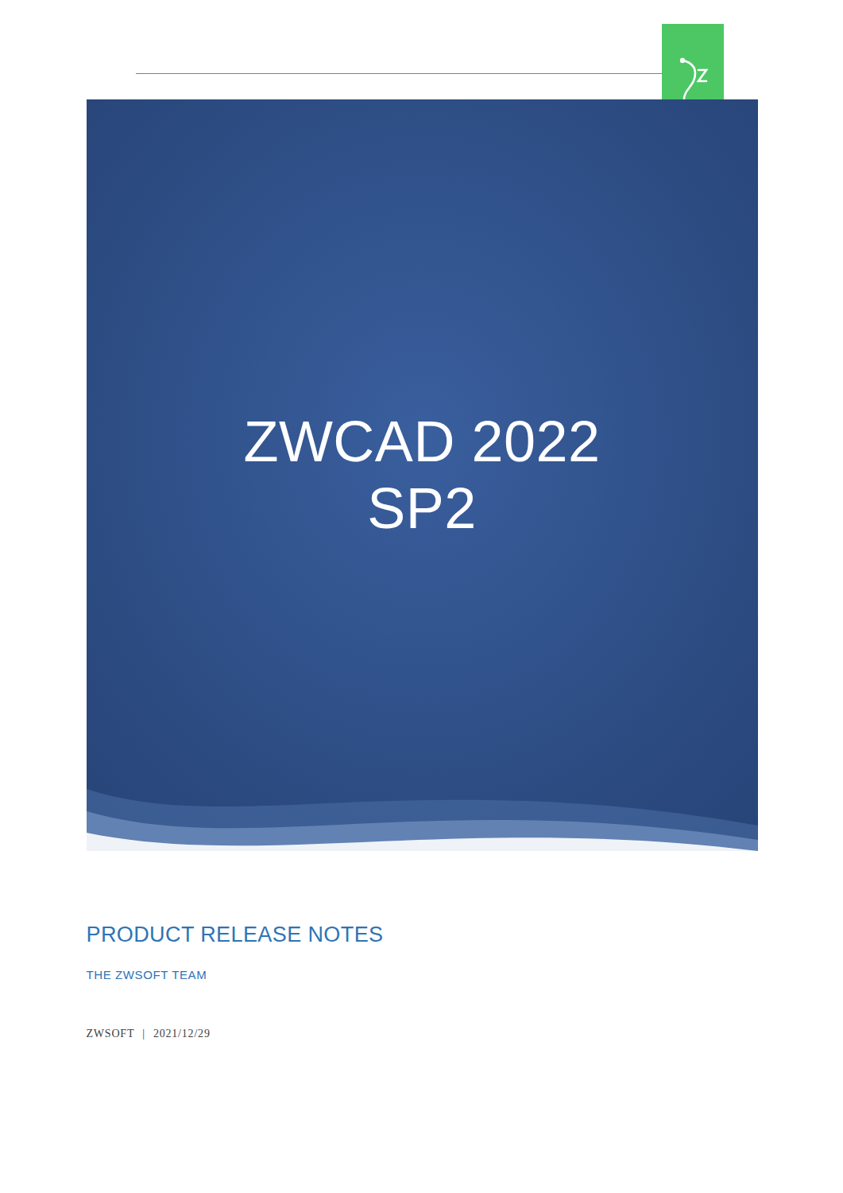ZWCAD 2022
SP2
PRODUCT RELEASE NOTES
THE ZWSOFT TEAM
ZWSOFT|2021/12/29